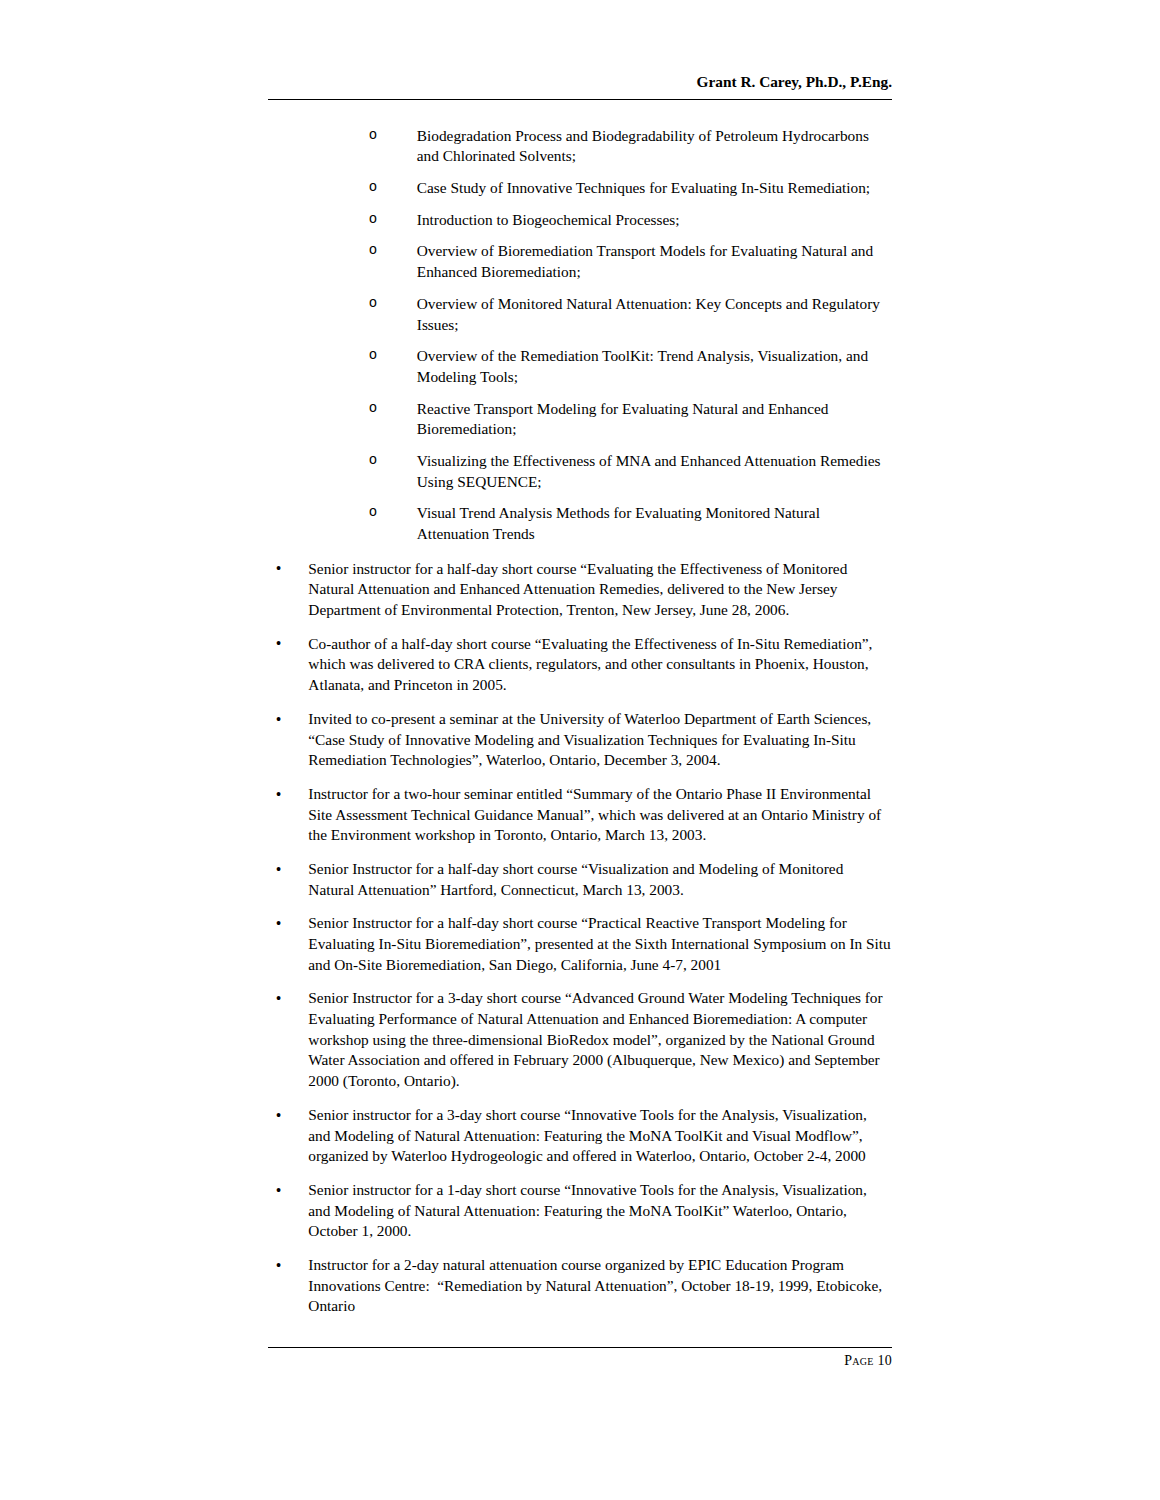Grant R. Carey, Ph.D., P.Eng.
Biodegradation Process and Biodegradability of Petroleum Hydrocarbons and Chlorinated Solvents;
Case Study of Innovative Techniques for Evaluating In-Situ Remediation;
Introduction to Biogeochemical Processes;
Overview of Bioremediation Transport Models for Evaluating Natural and Enhanced Bioremediation;
Overview of Monitored Natural Attenuation: Key Concepts and Regulatory Issues;
Overview of the Remediation ToolKit: Trend Analysis, Visualization, and Modeling Tools;
Reactive Transport Modeling for Evaluating Natural and Enhanced Bioremediation;
Visualizing the Effectiveness of MNA and Enhanced Attenuation Remedies Using SEQUENCE;
Visual Trend Analysis Methods for Evaluating Monitored Natural Attenuation Trends
Senior instructor for a half-day short course “Evaluating the Effectiveness of Monitored Natural Attenuation and Enhanced Attenuation Remedies, delivered to the New Jersey Department of Environmental Protection, Trenton, New Jersey, June 28, 2006.
Co-author of a half-day short course “Evaluating the Effectiveness of In-Situ Remediation”, which was delivered to CRA clients, regulators, and other consultants in Phoenix, Houston, Atlanata, and Princeton in 2005.
Invited to co-present a seminar at the University of Waterloo Department of Earth Sciences, “Case Study of Innovative Modeling and Visualization Techniques for Evaluating In-Situ Remediation Technologies”, Waterloo, Ontario, December 3, 2004.
Instructor for a two-hour seminar entitled “Summary of the Ontario Phase II Environmental Site Assessment Technical Guidance Manual”, which was delivered at an Ontario Ministry of the Environment workshop in Toronto, Ontario, March 13, 2003.
Senior Instructor for a half-day short course “Visualization and Modeling of Monitored Natural Attenuation” Hartford, Connecticut, March 13, 2003.
Senior Instructor for a half-day short course “Practical Reactive Transport Modeling for Evaluating In-Situ Bioremediation”, presented at the Sixth International Symposium on In Situ and On-Site Bioremediation, San Diego, California, June 4-7, 2001
Senior Instructor for a 3-day short course “Advanced Ground Water Modeling Techniques for Evaluating Performance of Natural Attenuation and Enhanced Bioremediation: A computer workshop using the three-dimensional BioRedox model”, organized by the National Ground Water Association and offered in February 2000 (Albuquerque, New Mexico) and September 2000 (Toronto, Ontario).
Senior instructor for a 3-day short course “Innovative Tools for the Analysis, Visualization, and Modeling of Natural Attenuation: Featuring the MoNA ToolKit and Visual Modflow”, organized by Waterloo Hydrogeologic and offered in Waterloo, Ontario, October 2-4, 2000
Senior instructor for a 1-day short course “Innovative Tools for the Analysis, Visualization, and Modeling of Natural Attenuation: Featuring the MoNA ToolKit” Waterloo, Ontario, October 1, 2000.
Instructor for a 2-day natural attenuation course organized by EPIC Education Program Innovations Centre: “Remediation by Natural Attenuation”, October 18-19, 1999, Etobicoke, Ontario
Page 10